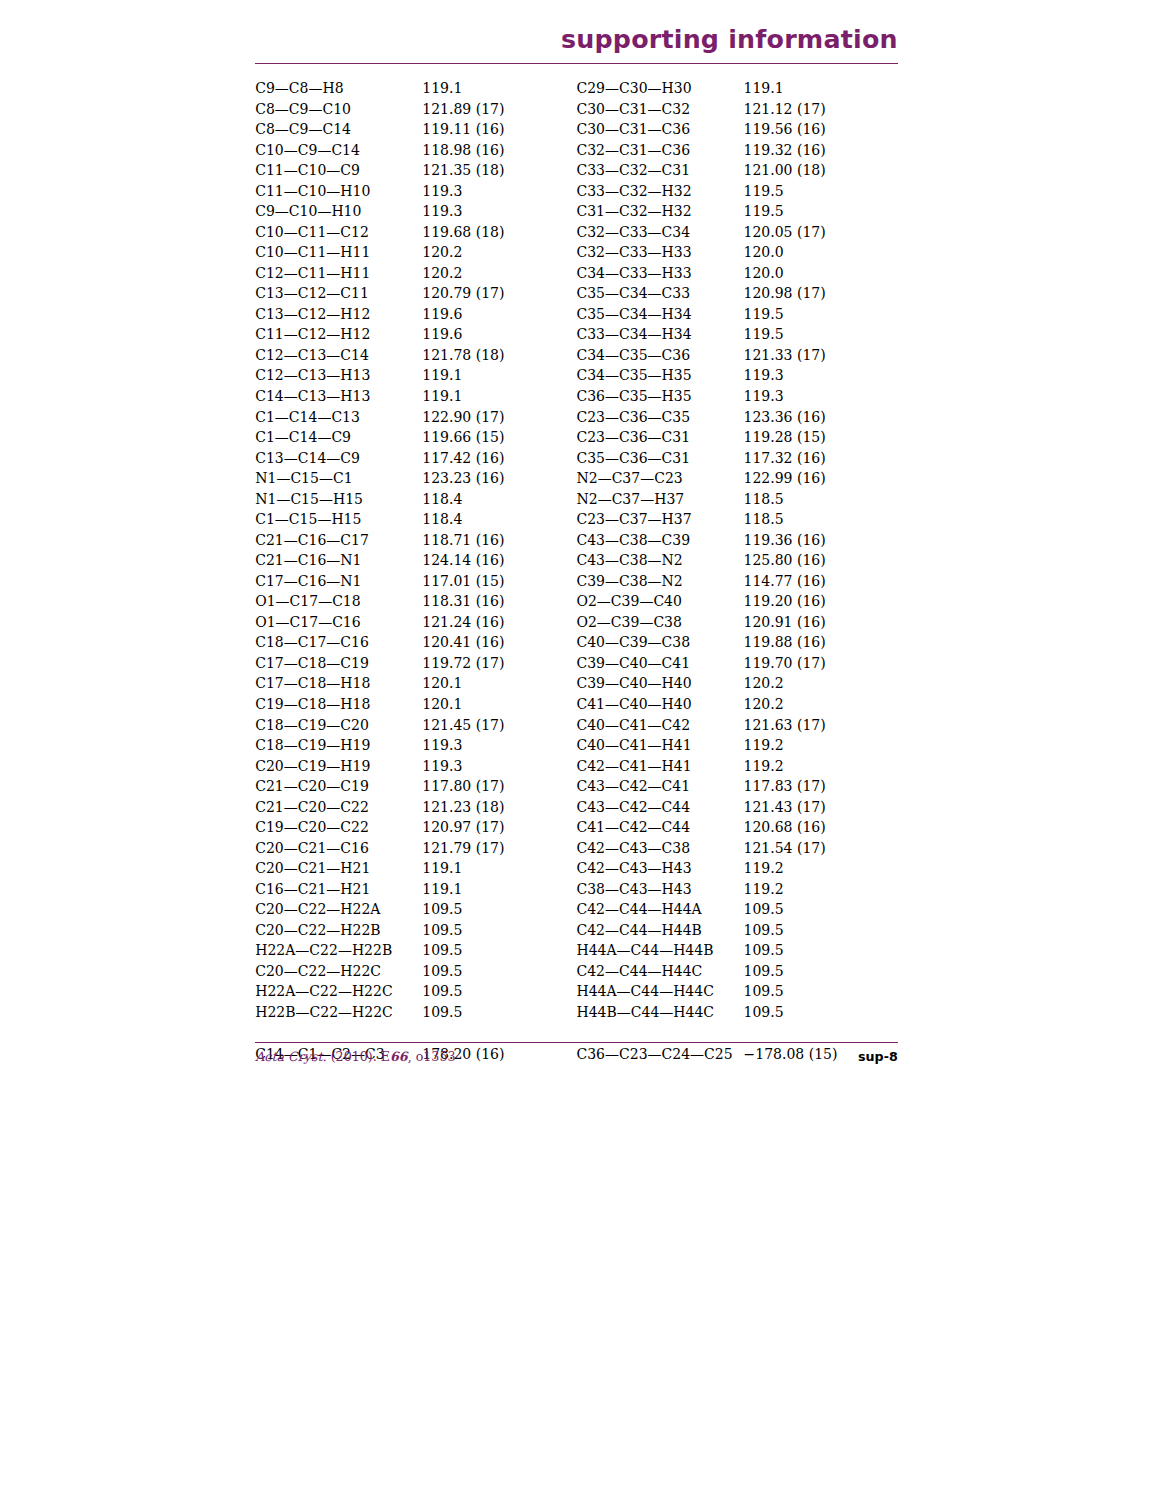supporting information
| C9—C8—H8 | 119.1 | C29—C30—H30 | 119.1 |
| C8—C9—C10 | 121.89 (17) | C30—C31—C32 | 121.12 (17) |
| C8—C9—C14 | 119.11 (16) | C30—C31—C36 | 119.56 (16) |
| C10—C9—C14 | 118.98 (16) | C32—C31—C36 | 119.32 (16) |
| C11—C10—C9 | 121.35 (18) | C33—C32—C31 | 121.00 (18) |
| C11—C10—H10 | 119.3 | C33—C32—H32 | 119.5 |
| C9—C10—H10 | 119.3 | C31—C32—H32 | 119.5 |
| C10—C11—C12 | 119.68 (18) | C32—C33—C34 | 120.05 (17) |
| C10—C11—H11 | 120.2 | C32—C33—H33 | 120.0 |
| C12—C11—H11 | 120.2 | C34—C33—H33 | 120.0 |
| C13—C12—C11 | 120.79 (17) | C35—C34—C33 | 120.98 (17) |
| C13—C12—H12 | 119.6 | C35—C34—H34 | 119.5 |
| C11—C12—H12 | 119.6 | C33—C34—H34 | 119.5 |
| C12—C13—C14 | 121.78 (18) | C34—C35—C36 | 121.33 (17) |
| C12—C13—H13 | 119.1 | C34—C35—H35 | 119.3 |
| C14—C13—H13 | 119.1 | C36—C35—H35 | 119.3 |
| C1—C14—C13 | 122.90 (17) | C23—C36—C35 | 123.36 (16) |
| C1—C14—C9 | 119.66 (15) | C23—C36—C31 | 119.28 (15) |
| C13—C14—C9 | 117.42 (16) | C35—C36—C31 | 117.32 (16) |
| N1—C15—C1 | 123.23 (16) | N2—C37—C23 | 122.99 (16) |
| N1—C15—H15 | 118.4 | N2—C37—H37 | 118.5 |
| C1—C15—H15 | 118.4 | C23—C37—H37 | 118.5 |
| C21—C16—C17 | 118.71 (16) | C43—C38—C39 | 119.36 (16) |
| C21—C16—N1 | 124.14 (16) | C43—C38—N2 | 125.80 (16) |
| C17—C16—N1 | 117.01 (15) | C39—C38—N2 | 114.77 (16) |
| O1—C17—C18 | 118.31 (16) | O2—C39—C40 | 119.20 (16) |
| O1—C17—C16 | 121.24 (16) | O2—C39—C38 | 120.91 (16) |
| C18—C17—C16 | 120.41 (16) | C40—C39—C38 | 119.88 (16) |
| C17—C18—C19 | 119.72 (17) | C39—C40—C41 | 119.70 (17) |
| C17—C18—H18 | 120.1 | C39—C40—H40 | 120.2 |
| C19—C18—H18 | 120.1 | C41—C40—H40 | 120.2 |
| C18—C19—C20 | 121.45 (17) | C40—C41—C42 | 121.63 (17) |
| C18—C19—H19 | 119.3 | C40—C41—H41 | 119.2 |
| C20—C19—H19 | 119.3 | C42—C41—H41 | 119.2 |
| C21—C20—C19 | 117.80 (17) | C43—C42—C41 | 117.83 (17) |
| C21—C20—C22 | 121.23 (18) | C43—C42—C44 | 121.43 (17) |
| C19—C20—C22 | 120.97 (17) | C41—C42—C44 | 120.68 (16) |
| C20—C21—C16 | 121.79 (17) | C42—C43—C38 | 121.54 (17) |
| C20—C21—H21 | 119.1 | C42—C43—H43 | 119.2 |
| C16—C21—H21 | 119.1 | C38—C43—H43 | 119.2 |
| C20—C22—H22A | 109.5 | C42—C44—H44A | 109.5 |
| C20—C22—H22B | 109.5 | C42—C44—H44B | 109.5 |
| H22A—C22—H22B | 109.5 | H44A—C44—H44B | 109.5 |
| C20—C22—H22C | 109.5 | C42—C44—H44C | 109.5 |
| H22A—C22—H22C | 109.5 | H44A—C44—H44C | 109.5 |
| H22B—C22—H22C | 109.5 | H44B—C44—H44C | 109.5 |
| C14—C1—C2—C3 | 178.20 (16) | C36—C23—C24—C25 | −178.08 (15) |
Acta Cryst. (2010). E 66, o1353
sup-8